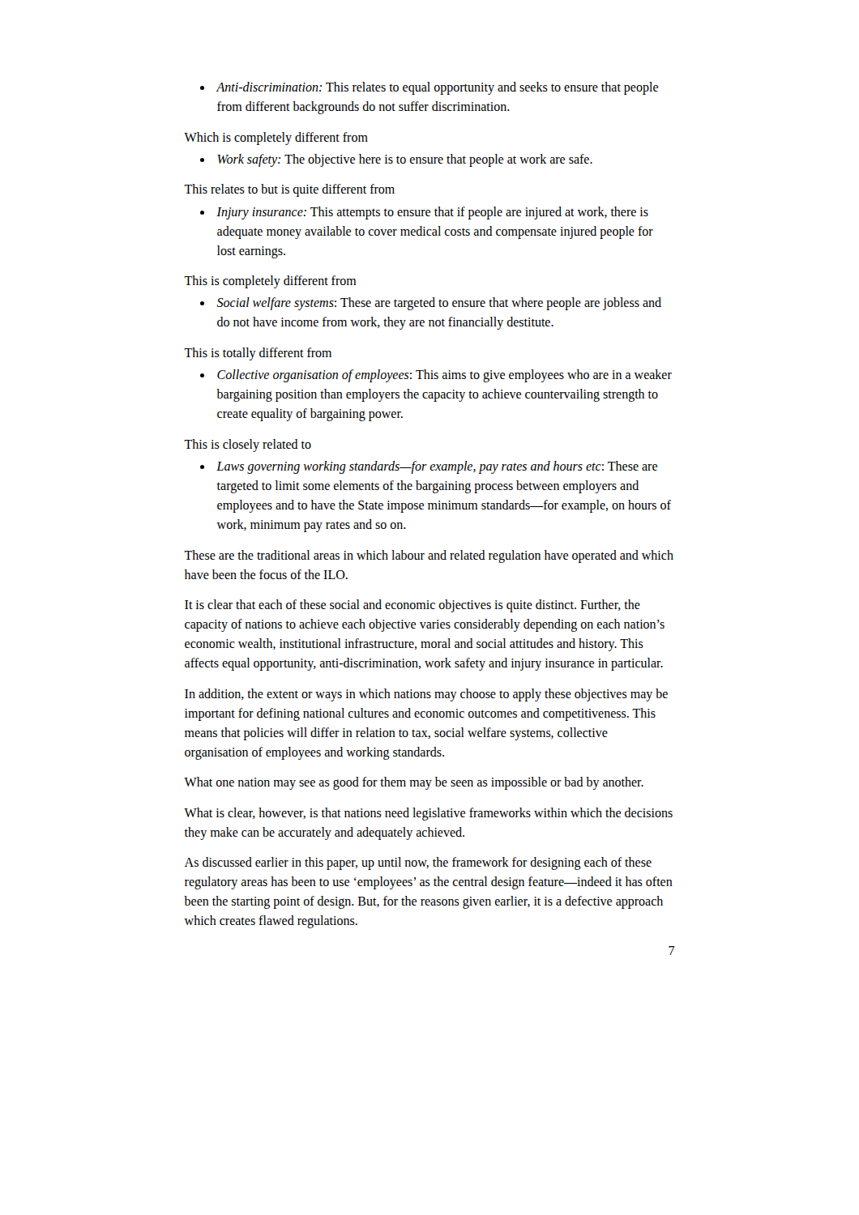Anti-discrimination: This relates to equal opportunity and seeks to ensure that people from different backgrounds do not suffer discrimination.
Which is completely different from
Work safety: The objective here is to ensure that people at work are safe.
This relates to but is quite different from
Injury insurance: This attempts to ensure that if people are injured at work, there is adequate money available to cover medical costs and compensate injured people for lost earnings.
This is completely different from
Social welfare systems: These are targeted to ensure that where people are jobless and do not have income from work, they are not financially destitute.
This is totally different from
Collective organisation of employees: This aims to give employees who are in a weaker bargaining position than employers the capacity to achieve countervailing strength to create equality of bargaining power.
This is closely related to
Laws governing working standards—for example, pay rates and hours etc: These are targeted to limit some elements of the bargaining process between employers and employees and to have the State impose minimum standards—for example, on hours of work, minimum pay rates and so on.
These are the traditional areas in which labour and related regulation have operated and which have been the focus of the ILO.
It is clear that each of these social and economic objectives is quite distinct. Further, the capacity of nations to achieve each objective varies considerably depending on each nation’s economic wealth, institutional infrastructure, moral and social attitudes and history. This affects equal opportunity, anti-discrimination, work safety and injury insurance in particular.
In addition, the extent or ways in which nations may choose to apply these objectives may be important for defining national cultures and economic outcomes and competitiveness. This means that policies will differ in relation to tax, social welfare systems, collective organisation of employees and working standards.
What one nation may see as good for them may be seen as impossible or bad by another.
What is clear, however, is that nations need legislative frameworks within which the decisions they make can be accurately and adequately achieved.
As discussed earlier in this paper, up until now, the framework for designing each of these regulatory areas has been to use ‘employees’ as the central design feature—indeed it has often been the starting point of design. But, for the reasons given earlier, it is a defective approach which creates flawed regulations.
7